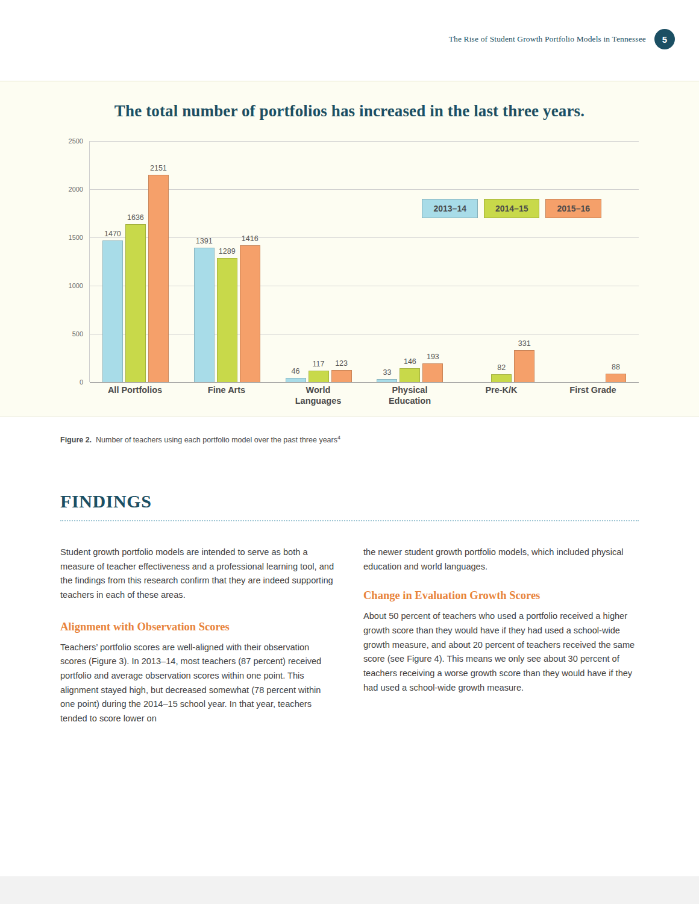The Rise of Student Growth Portfolio Models in Tennessee
5
The total number of portfolios has increased in the last three years.
2500 2000 1500 1000 500 0
2013–14
2014–15
2015–16
1470
1636
2151
1391
1289
1416
46
117
123
33
146
193
82
331
88
All Portfolios
Fine Arts
World
Languages
Physical
Education
Pre-K/K
First Grade
Figure 2. Number of teachers using each portfolio model over the past three years4
FINDINGS
Student growth portfolio models are intended to serve as both a measure of teacher effectiveness and a professional learning tool, and the findings from this research confirm that they are indeed supporting teachers in each of these areas.
Alignment with Observation Scores
Teachers’ portfolio scores are well-aligned with their observation scores (Figure 3). In 2013–14, most teachers (87 percent) received portfolio and average observation scores within one point. This alignment stayed high, but decreased somewhat (78 percent within one point) during the 2014–15 school year. In that year, teachers tended to score lower on
the newer student growth portfolio models, which included physical education and world languages.
Change in Evaluation Growth Scores
About 50 percent of teachers who used a portfolio received a higher growth score than they would have if they had used a school-wide growth measure, and about 20 percent of teachers received the same score (see Figure 4). This means we only see about 30 percent of teachers receiving a worse growth score than they would have if they had used a school-wide growth measure.